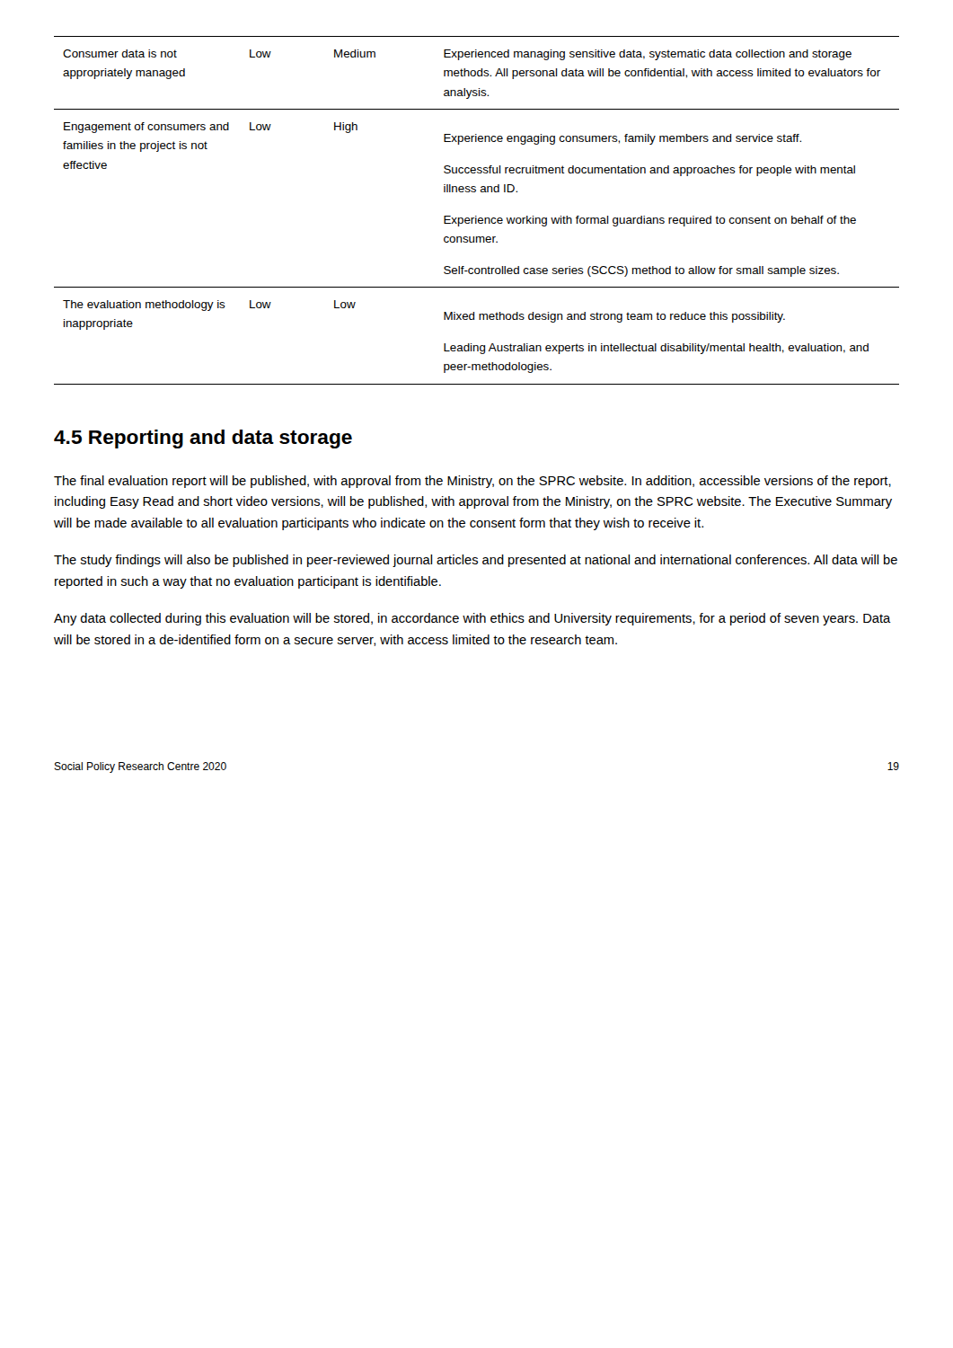| Consumer data is not appropriately managed | Low | Medium | Experienced managing sensitive data, systematic data collection and storage methods. All personal data will be confidential, with access limited to evaluators for analysis. |
| Engagement of consumers and families in the project is not effective | Low | High | Experience engaging consumers, family members and service staff. Successful recruitment documentation and approaches for people with mental illness and ID. Experience working with formal guardians required to consent on behalf of the consumer. Self-controlled case series (SCCS) method to allow for small sample sizes. |
| The evaluation methodology is inappropriate | Low | Low | Mixed methods design and strong team to reduce this possibility. Leading Australian experts in intellectual disability/mental health, evaluation, and peer-methodologies. |
4.5 Reporting and data storage
The final evaluation report will be published, with approval from the Ministry, on the SPRC website. In addition, accessible versions of the report, including Easy Read and short video versions, will be published, with approval from the Ministry, on the SPRC website. The Executive Summary will be made available to all evaluation participants who indicate on the consent form that they wish to receive it.
The study findings will also be published in peer-reviewed journal articles and presented at national and international conferences. All data will be reported in such a way that no evaluation participant is identifiable.
Any data collected during this evaluation will be stored, in accordance with ethics and University requirements, for a period of seven years. Data will be stored in a de-identified form on a secure server, with access limited to the research team.
Social Policy Research Centre 2020 19